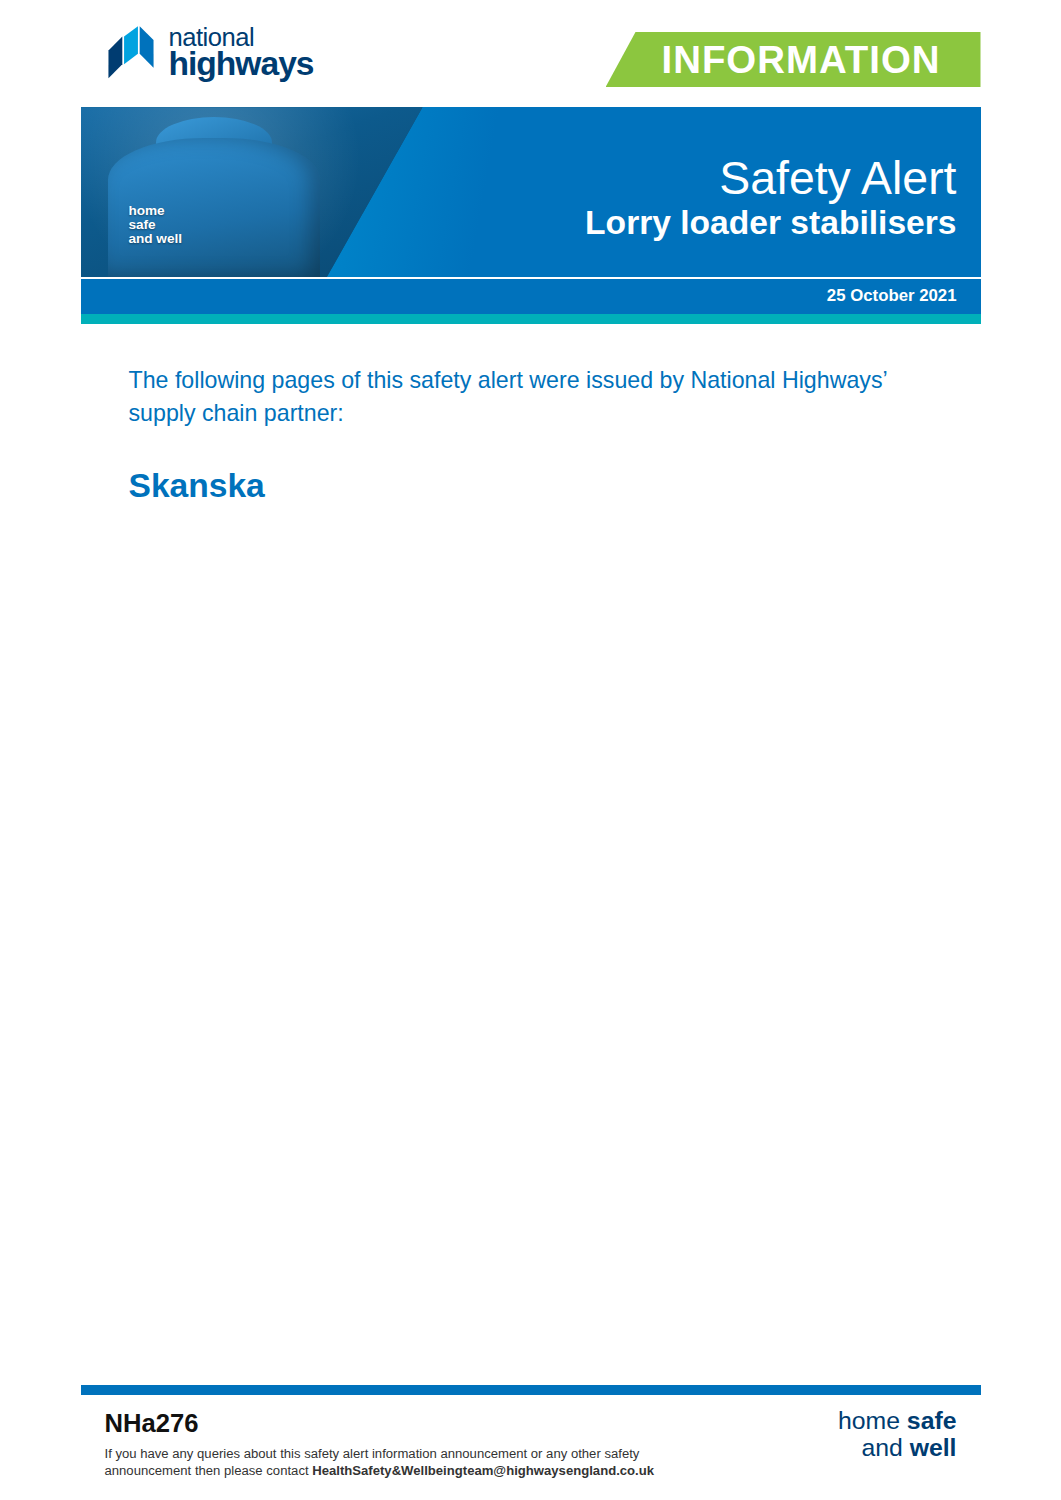national highways
Information
home safe and well
Safety Alert
Lorry loader stabilisers
25 October 2021
The following pages of this safety alert were issued by National Highways’ supply chain partner:
Skanska
NHa276
If you have any queries about this safety alert information announcement or any other safety announcement then please contact HealthSafety&Wellbeingteam@highwaysengland.co.uk
home safe
and well